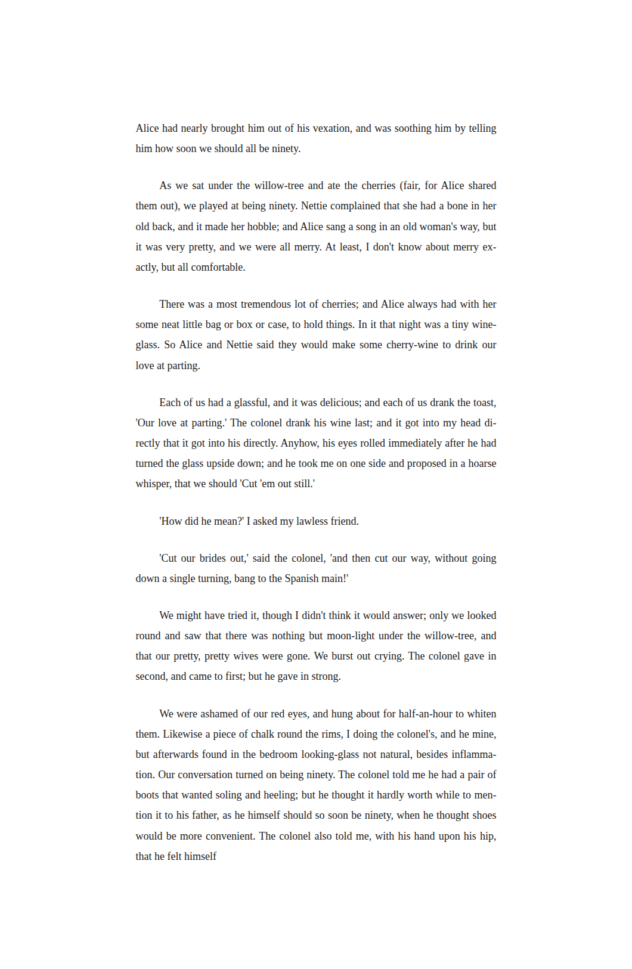Alice had nearly brought him out of his vexation, and was soothing him by telling him how soon we should all be ninety.
As we sat under the willow-tree and ate the cherries (fair, for Alice shared them out), we played at being ninety. Nettie complained that she had a bone in her old back, and it made her hobble; and Alice sang a song in an old woman's way, but it was very pretty, and we were all merry. At least, I don't know about merry exactly, but all comfortable.
There was a most tremendous lot of cherries; and Alice always had with her some neat little bag or box or case, to hold things. In it that night was a tiny wine-glass. So Alice and Nettie said they would make some cherry-wine to drink our love at parting.
Each of us had a glassful, and it was delicious; and each of us drank the toast, 'Our love at parting.' The colonel drank his wine last; and it got into my head directly that it got into his directly. Anyhow, his eyes rolled immediately after he had turned the glass upside down; and he took me on one side and proposed in a hoarse whisper, that we should 'Cut 'em out still.'
'How did he mean?' I asked my lawless friend.
'Cut our brides out,' said the colonel, 'and then cut our way, without going down a single turning, bang to the Spanish main!'
We might have tried it, though I didn't think it would answer; only we looked round and saw that there was nothing but moon-light under the willow-tree, and that our pretty, pretty wives were gone. We burst out crying. The colonel gave in second, and came to first; but he gave in strong.
We were ashamed of our red eyes, and hung about for half-an-hour to whiten them. Likewise a piece of chalk round the rims, I doing the colonel's, and he mine, but afterwards found in the bedroom looking-glass not natural, besides inflammation. Our conversation turned on being ninety. The colonel told me he had a pair of boots that wanted soling and heeling; but he thought it hardly worth while to mention it to his father, as he himself should so soon be ninety, when he thought shoes would be more convenient. The colonel also told me, with his hand upon his hip, that he felt himself